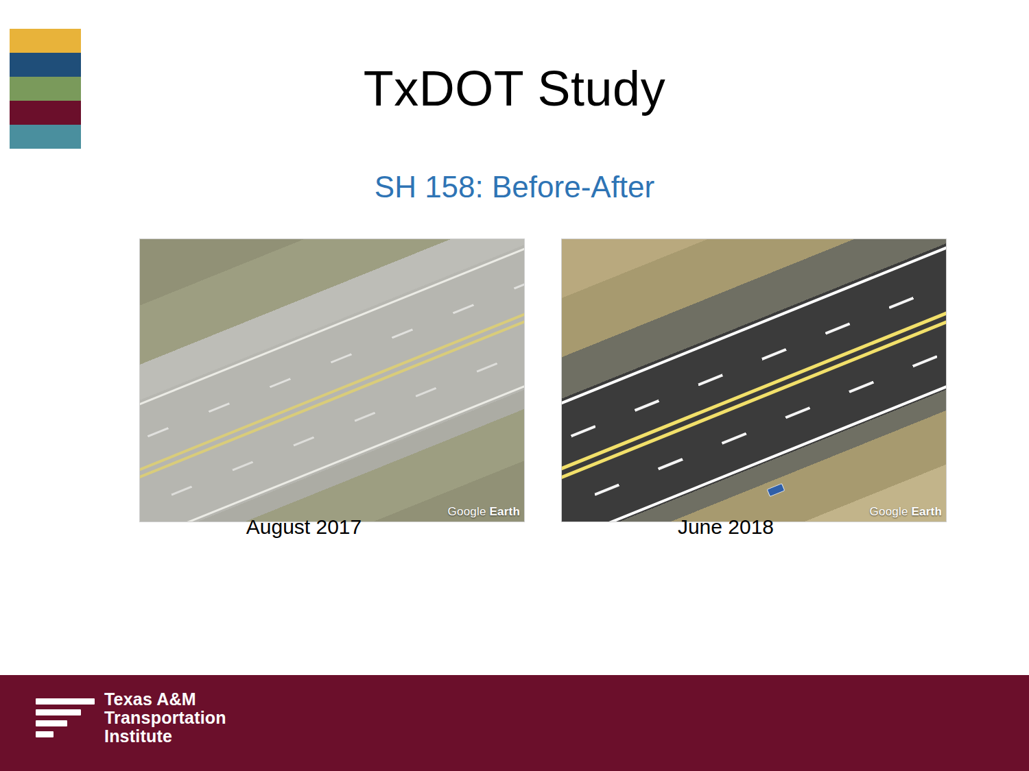TxDOT Study
SH 158: Before-After
Google Earth
Google Earth
August 2017
June 2018
Texas A&M
Transportation
Institute